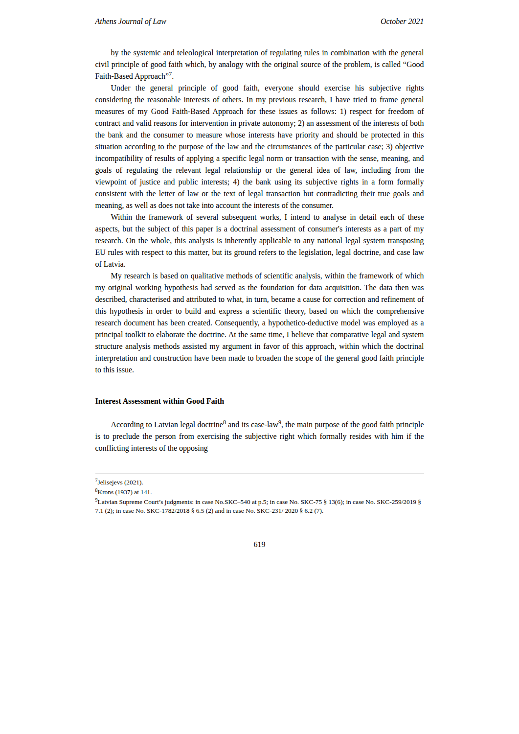Athens Journal of Law October 2021
by the systemic and teleological interpretation of regulating rules in combination with the general civil principle of good faith which, by analogy with the original source of the problem, is called “Good Faith-Based Approach”7.
Under the general principle of good faith, everyone should exercise his subjective rights considering the reasonable interests of others. In my previous research, I have tried to frame general measures of my Good Faith-Based Approach for these issues as follows: 1) respect for freedom of contract and valid reasons for intervention in private autonomy; 2) an assessment of the interests of both the bank and the consumer to measure whose interests have priority and should be protected in this situation according to the purpose of the law and the circumstances of the particular case; 3) objective incompatibility of results of applying a specific legal norm or transaction with the sense, meaning, and goals of regulating the relevant legal relationship or the general idea of law, including from the viewpoint of justice and public interests; 4) the bank using its subjective rights in a form formally consistent with the letter of law or the text of legal transaction but contradicting their true goals and meaning, as well as does not take into account the interests of the consumer.
Within the framework of several subsequent works, I intend to analyse in detail each of these aspects, but the subject of this paper is a doctrinal assessment of consumer's interests as a part of my research. On the whole, this analysis is inherently applicable to any national legal system transposing EU rules with respect to this matter, but its ground refers to the legislation, legal doctrine, and case law of Latvia.
My research is based on qualitative methods of scientific analysis, within the framework of which my original working hypothesis had served as the foundation for data acquisition. The data then was described, characterised and attributed to what, in turn, became a cause for correction and refinement of this hypothesis in order to build and express a scientific theory, based on which the comprehensive research document has been created. Consequently, a hypothetico-deductive model was employed as a principal toolkit to elaborate the doctrine. At the same time, I believe that comparative legal and system structure analysis methods assisted my argument in favor of this approach, within which the doctrinal interpretation and construction have been made to broaden the scope of the general good faith principle to this issue.
Interest Assessment within Good Faith
According to Latvian legal doctrine8 and its case-law9, the main purpose of the good faith principle is to preclude the person from exercising the subjective right which formally resides with him if the conflicting interests of the opposing
7Jelisejevs (2021).
8Krons (1937) at 141.
9Latvian Supreme Court’s judgments: in case No.SKC–540 at p.5; in case No. SKC-75 § 13(6); in case No. SKC-259/2019 § 7.1 (2); in case No. SKC-1782/2018 § 6.5 (2) and in case No. SKC-231/ 2020 § 6.2 (7).
619